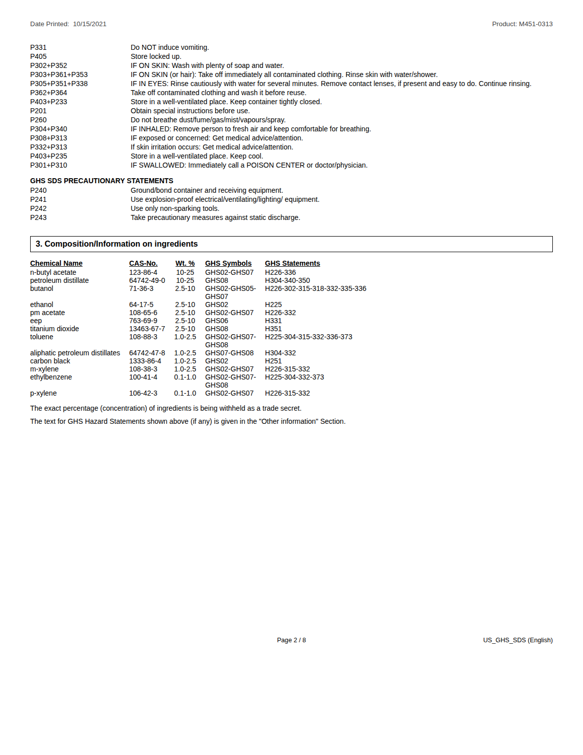Date Printed: 10/15/2021
Product: M451-0313
| P331 | Do NOT induce vomiting. |
| P405 | Store locked up. |
| P302+P352 | IF ON SKIN: Wash with plenty of soap and water. |
| P303+P361+P353 | IF ON SKIN (or hair): Take off immediately all contaminated clothing. Rinse skin with water/shower. |
| P305+P351+P338 | IF IN EYES: Rinse cautiously with water for several minutes. Remove contact lenses, if present and easy to do. Continue rinsing. |
| P362+P364 | Take off contaminated clothing and wash it before reuse. |
| P403+P233 | Store in a well-ventilated place. Keep container tightly closed. |
| P201 | Obtain special instructions before use. |
| P260 | Do not breathe dust/fume/gas/mist/vapours/spray. |
| P304+P340 | IF INHALED: Remove person to fresh air and keep comfortable for breathing. |
| P308+P313 | IF exposed or concerned: Get medical advice/attention. |
| P332+P313 | If skin irritation occurs: Get medical advice/attention. |
| P403+P235 | Store in a well-ventilated place. Keep cool. |
| P301+P310 | IF SWALLOWED: Immediately call a POISON CENTER or doctor/physician. |
GHS SDS PRECAUTIONARY STATEMENTS
| P240 | Ground/bond container and receiving equipment. |
| P241 | Use explosion-proof electrical/ventilating/lighting/ equipment. |
| P242 | Use only non-sparking tools. |
| P243 | Take precautionary measures against static discharge. |
3. Composition/Information on ingredients
| Chemical Name | CAS-No. | Wt. % | GHS Symbols | GHS Statements |
| --- | --- | --- | --- | --- |
| n-butyl acetate | 123-86-4 | 10-25 | GHS02-GHS07 | H226-336 |
| petroleum distillate | 64742-49-0 | 10-25 | GHS08 | H304-340-350 |
| butanol | 71-36-3 | 2.5-10 | GHS02-GHS05- GHS07 | H226-302-315-318-332-335-336 |
| ethanol | 64-17-5 | 2.5-10 | GHS02 | H225 |
| pm acetate | 108-65-6 | 2.5-10 | GHS02-GHS07 | H226-332 |
| eep | 763-69-9 | 2.5-10 | GHS06 | H331 |
| titanium dioxide | 13463-67-7 | 2.5-10 | GHS08 | H351 |
| toluene | 108-88-3 | 1.0-2.5 | GHS02-GHS07- GHS08 | H225-304-315-332-336-373 |
| aliphatic petroleum distillates | 64742-47-8 | 1.0-2.5 | GHS07-GHS08 | H304-332 |
| carbon black | 1333-86-4 | 1.0-2.5 | GHS02 | H251 |
| m-xylene | 108-38-3 | 1.0-2.5 | GHS02-GHS07 | H226-315-332 |
| ethylbenzene | 100-41-4 | 0.1-1.0 | GHS02-GHS07- GHS08 | H225-304-332-373 |
| p-xylene | 106-42-3 | 0.1-1.0 | GHS02-GHS07 | H226-315-332 |
The exact percentage (concentration) of ingredients is being withheld as a trade secret.
The text for GHS Hazard Statements shown above (if any) is given in the "Other information" Section.
Page 2 / 8 US_GHS_SDS (English)